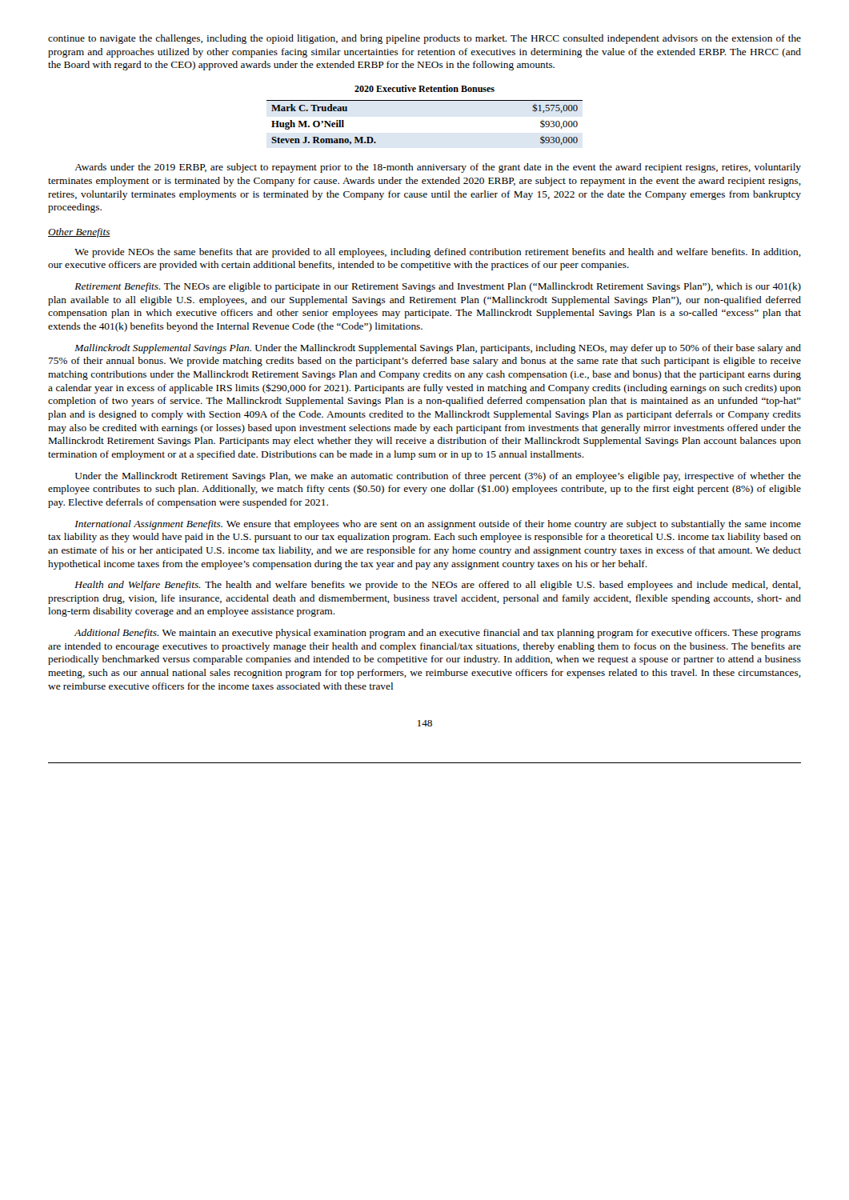continue to navigate the challenges, including the opioid litigation, and bring pipeline products to market. The HRCC consulted independent advisors on the extension of the program and approaches utilized by other companies facing similar uncertainties for retention of executives in determining the value of the extended ERBP. The HRCC (and the Board with regard to the CEO) approved awards under the extended ERBP for the NEOs in the following amounts.
2020 Executive Retention Bonuses
| Mark C. Trudeau | $1,575,000 |
| Hugh M. O’Neill | $930,000 |
| Steven J. Romano, M.D. | $930,000 |
Awards under the 2019 ERBP, are subject to repayment prior to the 18-month anniversary of the grant date in the event the award recipient resigns, retires, voluntarily terminates employment or is terminated by the Company for cause. Awards under the extended 2020 ERBP, are subject to repayment in the event the award recipient resigns, retires, voluntarily terminates employments or is terminated by the Company for cause until the earlier of May 15, 2022 or the date the Company emerges from bankruptcy proceedings.
Other Benefits
We provide NEOs the same benefits that are provided to all employees, including defined contribution retirement benefits and health and welfare benefits. In addition, our executive officers are provided with certain additional benefits, intended to be competitive with the practices of our peer companies.
Retirement Benefits. The NEOs are eligible to participate in our Retirement Savings and Investment Plan (“Mallinckrodt Retirement Savings Plan”), which is our 401(k) plan available to all eligible U.S. employees, and our Supplemental Savings and Retirement Plan (“Mallinckrodt Supplemental Savings Plan”), our non-qualified deferred compensation plan in which executive officers and other senior employees may participate. The Mallinckrodt Supplemental Savings Plan is a so-called “excess” plan that extends the 401(k) benefits beyond the Internal Revenue Code (the “Code”) limitations.
Mallinckrodt Supplemental Savings Plan. Under the Mallinckrodt Supplemental Savings Plan, participants, including NEOs, may defer up to 50% of their base salary and 75% of their annual bonus. We provide matching credits based on the participant’s deferred base salary and bonus at the same rate that such participant is eligible to receive matching contributions under the Mallinckrodt Retirement Savings Plan and Company credits on any cash compensation (i.e., base and bonus) that the participant earns during a calendar year in excess of applicable IRS limits ($290,000 for 2021). Participants are fully vested in matching and Company credits (including earnings on such credits) upon completion of two years of service. The Mallinckrodt Supplemental Savings Plan is a non-qualified deferred compensation plan that is maintained as an unfunded “top-hat” plan and is designed to comply with Section 409A of the Code. Amounts credited to the Mallinckrodt Supplemental Savings Plan as participant deferrals or Company credits may also be credited with earnings (or losses) based upon investment selections made by each participant from investments that generally mirror investments offered under the Mallinckrodt Retirement Savings Plan. Participants may elect whether they will receive a distribution of their Mallinckrodt Supplemental Savings Plan account balances upon termination of employment or at a specified date. Distributions can be made in a lump sum or in up to 15 annual installments.
Under the Mallinckrodt Retirement Savings Plan, we make an automatic contribution of three percent (3%) of an employee’s eligible pay, irrespective of whether the employee contributes to such plan. Additionally, we match fifty cents ($0.50) for every one dollar ($1.00) employees contribute, up to the first eight percent (8%) of eligible pay. Elective deferrals of compensation were suspended for 2021.
International Assignment Benefits. We ensure that employees who are sent on an assignment outside of their home country are subject to substantially the same income tax liability as they would have paid in the U.S. pursuant to our tax equalization program. Each such employee is responsible for a theoretical U.S. income tax liability based on an estimate of his or her anticipated U.S. income tax liability, and we are responsible for any home country and assignment country taxes in excess of that amount. We deduct hypothetical income taxes from the employee’s compensation during the tax year and pay any assignment country taxes on his or her behalf.
Health and Welfare Benefits. The health and welfare benefits we provide to the NEOs are offered to all eligible U.S. based employees and include medical, dental, prescription drug, vision, life insurance, accidental death and dismemberment, business travel accident, personal and family accident, flexible spending accounts, short- and long-term disability coverage and an employee assistance program.
Additional Benefits. We maintain an executive physical examination program and an executive financial and tax planning program for executive officers. These programs are intended to encourage executives to proactively manage their health and complex financial/tax situations, thereby enabling them to focus on the business. The benefits are periodically benchmarked versus comparable companies and intended to be competitive for our industry. In addition, when we request a spouse or partner to attend a business meeting, such as our annual national sales recognition program for top performers, we reimburse executive officers for expenses related to this travel. In these circumstances, we reimburse executive officers for the income taxes associated with these travel
148